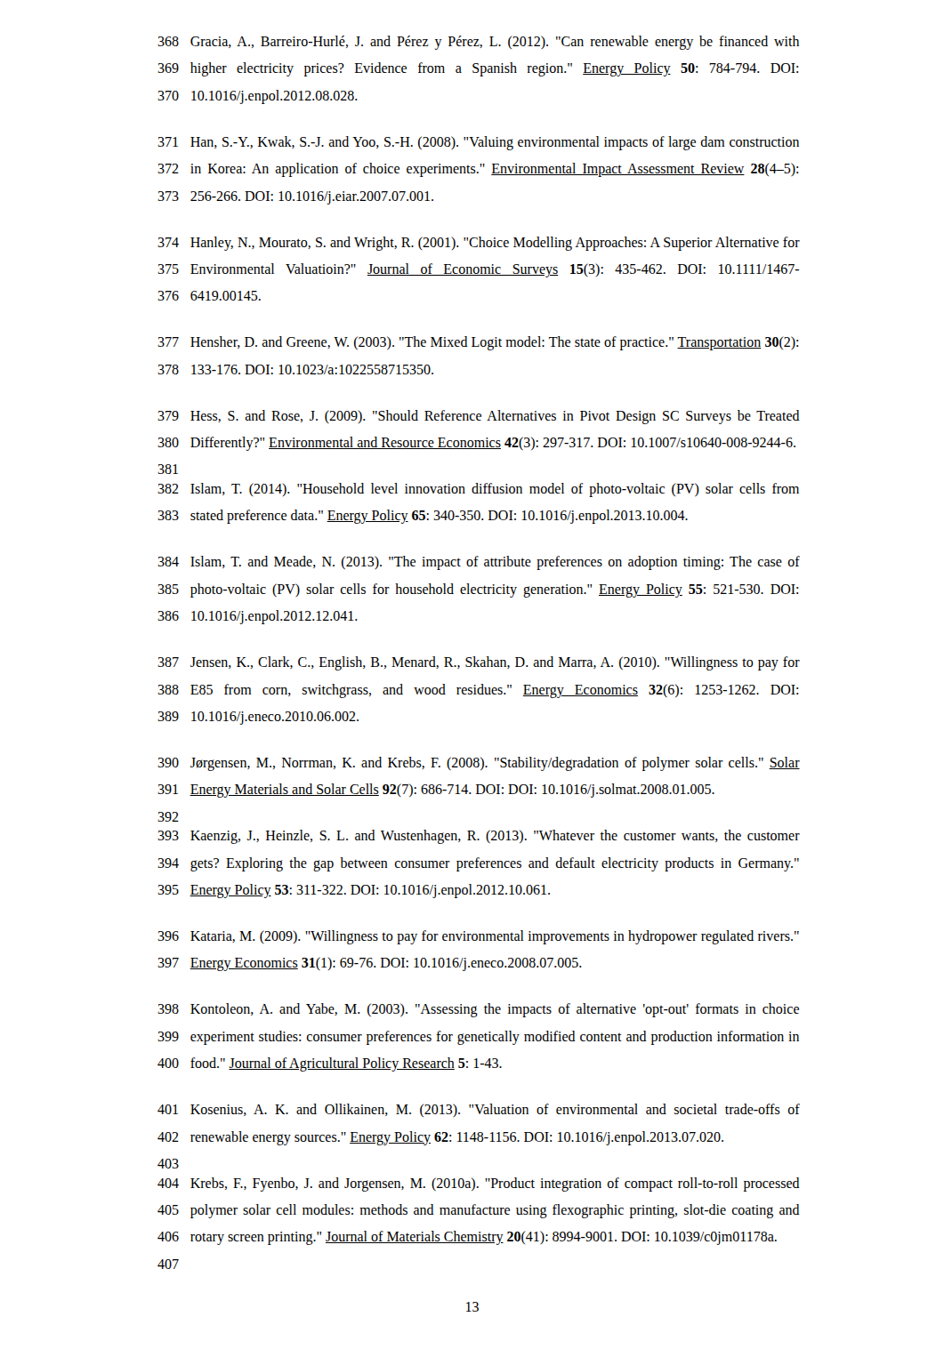368 369 370
Gracia, A., Barreiro-Hurlé, J. and Pérez y Pérez, L. (2012). "Can renewable energy be financed with higher electricity prices? Evidence from a Spanish region." Energy Policy 50: 784-794. DOI: 10.1016/j.enpol.2012.08.028.
371 372 373
Han, S.-Y., Kwak, S.-J. and Yoo, S.-H. (2008). "Valuing environmental impacts of large dam construction in Korea: An application of choice experiments." Environmental Impact Assessment Review 28(4–5): 256-266. DOI: 10.1016/j.eiar.2007.07.001.
374 375 376
Hanley, N., Mourato, S. and Wright, R. (2001). "Choice Modelling Approaches: A Superior Alternative for Environmental Valuatioin?" Journal of Economic Surveys 15(3): 435-462. DOI: 10.1111/1467-6419.00145.
377 378
Hensher, D. and Greene, W. (2003). "The Mixed Logit model: The state of practice." Transportation 30(2): 133-176. DOI: 10.1023/a:1022558715350.
379 380 381
Hess, S. and Rose, J. (2009). "Should Reference Alternatives in Pivot Design SC Surveys be Treated Differently?" Environmental and Resource Economics 42(3): 297-317. DOI: 10.1007/s10640-008-9244-6.
382 383
Islam, T. (2014). "Household level innovation diffusion model of photo-voltaic (PV) solar cells from stated preference data." Energy Policy 65: 340-350. DOI: 10.1016/j.enpol.2013.10.004.
384 385 386
Islam, T. and Meade, N. (2013). "The impact of attribute preferences on adoption timing: The case of photo-voltaic (PV) solar cells for household electricity generation." Energy Policy 55: 521-530. DOI: 10.1016/j.enpol.2012.12.041.
387 388 389
Jensen, K., Clark, C., English, B., Menard, R., Skahan, D. and Marra, A. (2010). "Willingness to pay for E85 from corn, switchgrass, and wood residues." Energy Economics 32(6): 1253-1262. DOI: 10.1016/j.eneco.2010.06.002.
390 391 392
Jørgensen, M., Norrman, K. and Krebs, F. (2008). "Stability/degradation of polymer solar cells." Solar Energy Materials and Solar Cells 92(7): 686-714. DOI: DOI: 10.1016/j.solmat.2008.01.005.
393 394 395
Kaenzig, J., Heinzle, S. L. and Wustenhagen, R. (2013). "Whatever the customer wants, the customer gets? Exploring the gap between consumer preferences and default electricity products in Germany." Energy Policy 53: 311-322. DOI: 10.1016/j.enpol.2012.10.061.
396 397
Kataria, M. (2009). "Willingness to pay for environmental improvements in hydropower regulated rivers." Energy Economics 31(1): 69-76. DOI: 10.1016/j.eneco.2008.07.005.
398 399 400
Kontoleon, A. and Yabe, M. (2003). "Assessing the impacts of alternative 'opt-out' formats in choice experiment studies: consumer preferences for genetically modified content and production information in food." Journal of Agricultural Policy Research 5: 1-43.
401 402 403
Kosenius, A. K. and Ollikainen, M. (2013). "Valuation of environmental and societal trade-offs of renewable energy sources." Energy Policy 62: 1148-1156. DOI: 10.1016/j.enpol.2013.07.020.
404 405 406 407
Krebs, F., Fyenbo, J. and Jorgensen, M. (2010a). "Product integration of compact roll-to-roll processed polymer solar cell modules: methods and manufacture using flexographic printing, slot-die coating and rotary screen printing." Journal of Materials Chemistry 20(41): 8994-9001. DOI: 10.1039/c0jm01178a.
13